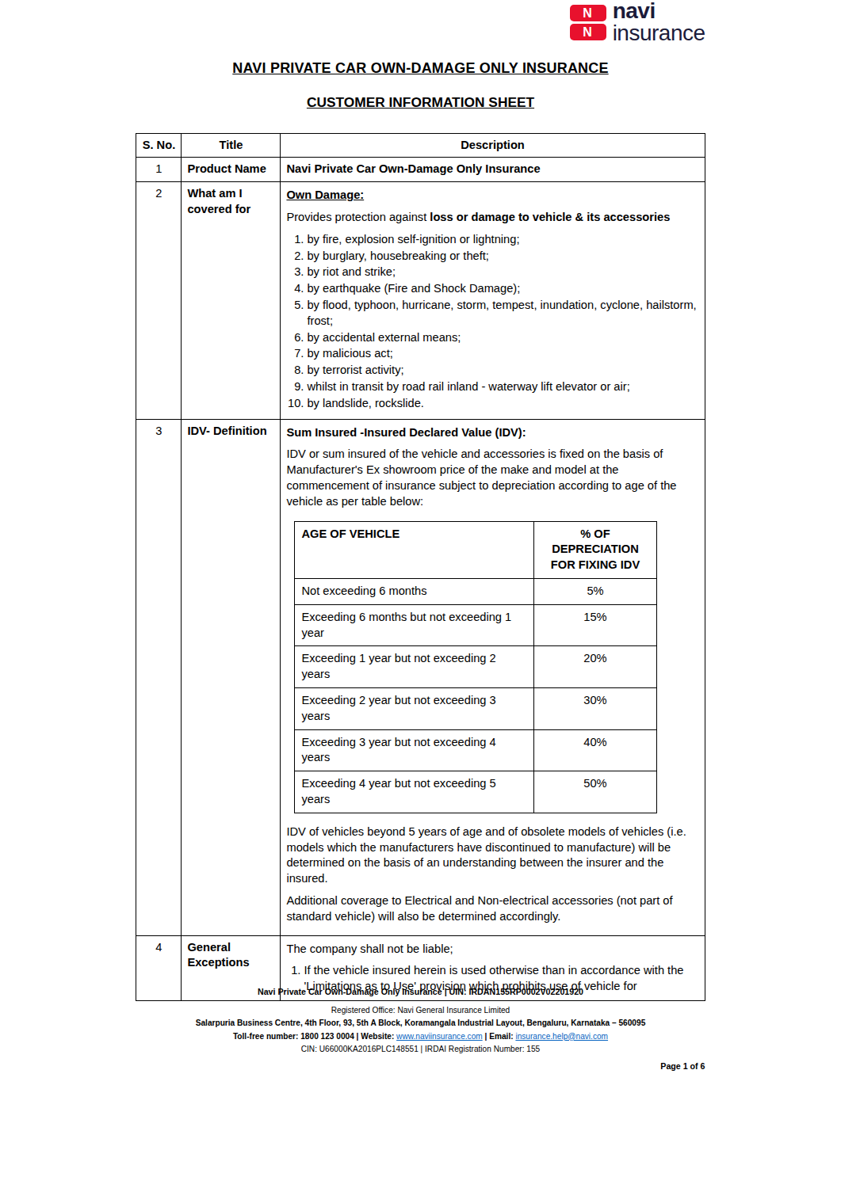N N
naviinsurance
NAVI PRIVATE CAR OWN-DAMAGE ONLY INSURANCE
CUSTOMER INFORMATION SHEET
| S. No. | Title | Description |
| --- | --- | --- |
| 1 | Product Name | Navi Private Car Own-Damage Only Insurance |
| 2 | What am I covered for | Own Damage: Provides protection against loss or damage to vehicle & its accessories by fire, explosion self-ignition or lightning; by burglary, housebreaking or theft; by riot and strike; by earthquake (Fire and Shock Damage); by flood, typhoon, hurricane, storm, tempest, inundation, cyclone, hailstorm, frost; by accidental external means; by malicious act; by terrorist activity; whilst in transit by road rail inland - waterway lift elevator or air; by landslide, rockslide. |
| 3 | IDV- Definition | Sum Insured -Insured Declared Value (IDV): IDV or sum insured of the vehicle and accessories is fixed on the basis of Manufacturer's Ex showroom price of the make and model at the commencement of insurance subject to depreciation according to age of the vehicle as per table below: / AGE OF VEHICLE / % OF DEPRECIATION FOR FIXING IDV / / --- / --- / / Not exceeding 6 months / 5% / / Exceeding 6 months but not exceeding 1 year / 15% / / Exceeding 1 year but not exceeding 2 years / 20% / / Exceeding 2 year but not exceeding 3 years / 30% / / Exceeding 3 year but not exceeding 4 years / 40% / / Exceeding 4 year but not exceeding 5 years / 50% / IDV of vehicles beyond 5 years of age and of obsolete models of vehicles (i.e. models which the manufacturers have discontinued to manufacture) will be determined on the basis of an understanding between the insurer and the insured. Additional coverage to Electrical and Non-electrical accessories (not part of standard vehicle) will also be determined accordingly. |
| 4 | General Exceptions | The company shall not be liable; If the vehicle insured herein is used otherwise than in accordance with the 'Limitations as to Use' provision which prohibits use of vehicle for |
Navi Private Car Own-Damage Only Insurance | UIN: IRDAN155RP0002V02201920
Registered Office: Navi General Insurance Limited
Salarpuria Business Centre, 4th Floor, 93, 5th A Block, Koramangala Industrial Layout, Bengaluru, Karnataka – 560095
Toll-free number: 1800 123 0004 | Website: www.naviinsurance.com | Email: insurance.help@navi.com
CIN: U66000KA2016PLC148551 | IRDAI Registration Number: 155
Page 1 of 6